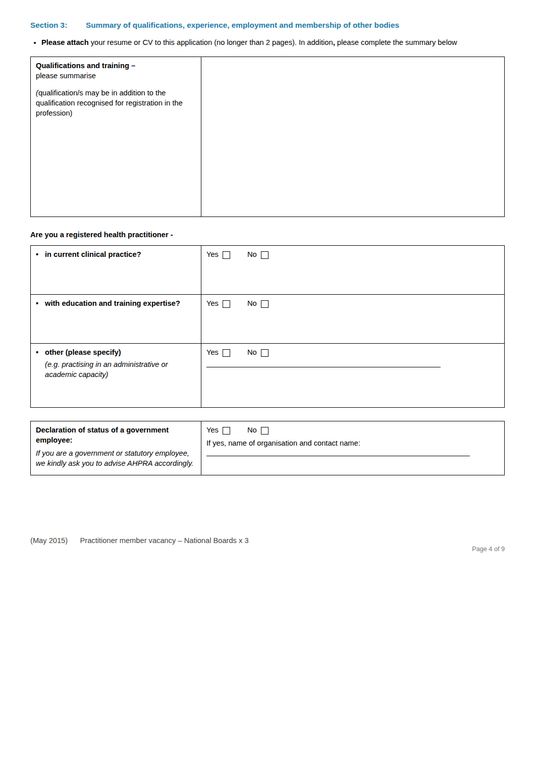Section 3: Summary of qualifications, experience, employment and membership of other bodies
Please attach your resume or CV to this application (no longer than 2 pages). In addition, please complete the summary below
| Qualifications and training – please summarise ( qualification/s may be in addition to the qualification recognised for registration in the profession) | |
Are you a registered health practitioner -
| in current clinical practice? | Yes No |
| with education and training expertise? | Yes No |
| other (please specify) (e.g. practising in an administrative or academic capacity) | Yes No |
| Declaration of status of a government employee: If you are a government or statutory employee, we kindly ask you to advise AHPRA accordingly. | Yes No If yes, name of organisation and contact name: |
(May 2015) Practitioner member vacancy – National Boards x 3
Page 4 of 9